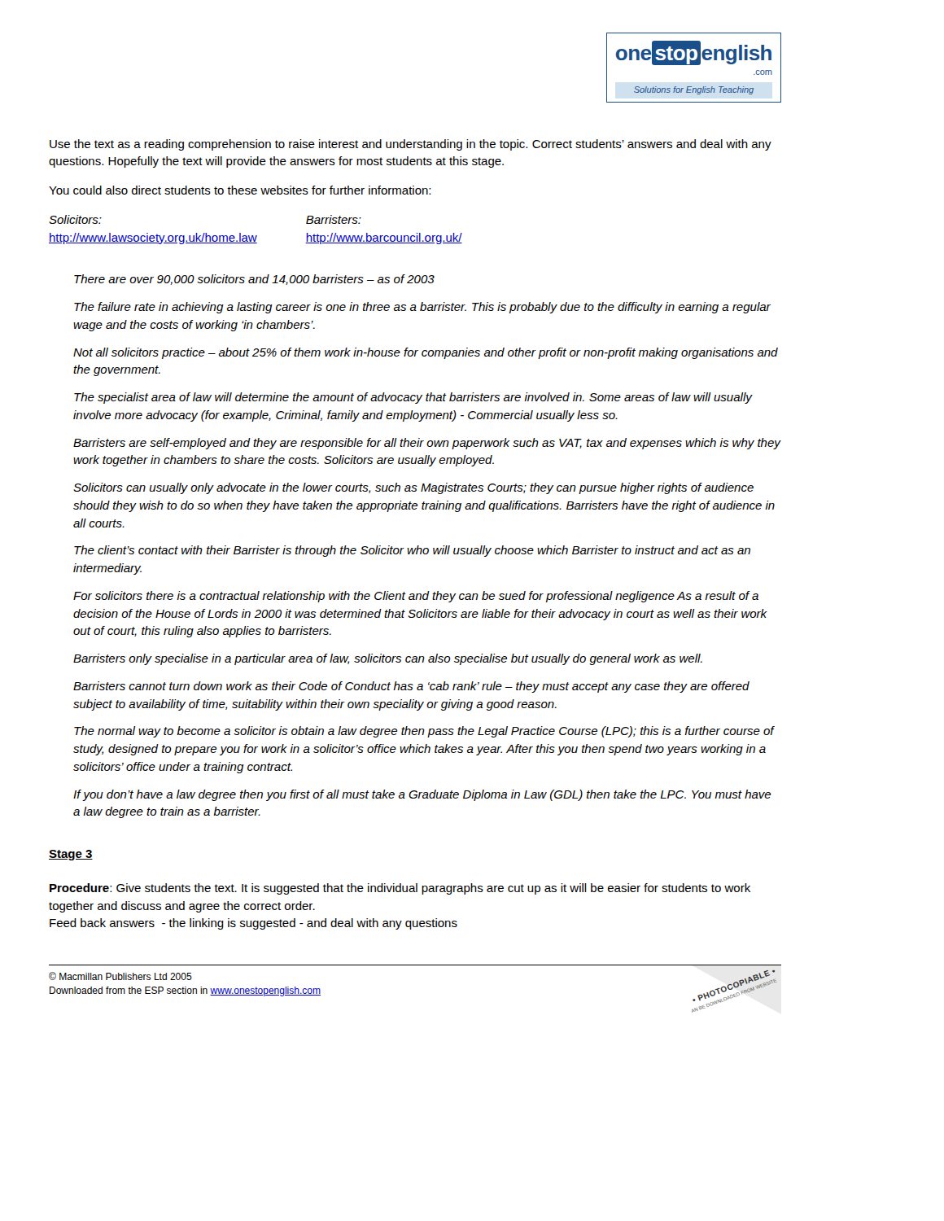one stop english
.com
Solutions for English Teaching
Use the text as a reading comprehension to raise interest and understanding in the topic. Correct students’ answers and deal with any questions. Hopefully the text will provide the answers for most students at this stage.
You could also direct students to these websites for further information:
| Solicitors: http://www.lawsociety.org.uk/home.law | Barristers: http://www.barcouncil.org.uk/ |
There are over 90,000 solicitors and 14,000 barristers – as of 2003
The failure rate in achieving a lasting career is one in three as a barrister. This is probably due to the difficulty in earning a regular wage and the costs of working ‘in chambers’.
Not all solicitors practice – about 25% of them work in-house for companies and other profit or non-profit making organisations and the government.
The specialist area of law will determine the amount of advocacy that barristers are involved in. Some areas of law will usually involve more advocacy (for example, Criminal, family and employment) - Commercial usually less so.
Barristers are self-employed and they are responsible for all their own paperwork such as VAT, tax and expenses which is why they work together in chambers to share the costs. Solicitors are usually employed.
Solicitors can usually only advocate in the lower courts, such as Magistrates Courts; they can pursue higher rights of audience should they wish to do so when they have taken the appropriate training and qualifications. Barristers have the right of audience in all courts.
The client’s contact with their Barrister is through the Solicitor who will usually choose which Barrister to instruct and act as an intermediary.
For solicitors there is a contractual relationship with the Client and they can be sued for professional negligence As a result of a decision of the House of Lords in 2000 it was determined that Solicitors are liable for their advocacy in court as well as their work out of court, this ruling also applies to barristers.
Barristers only specialise in a particular area of law, solicitors can also specialise but usually do general work as well.
Barristers cannot turn down work as their Code of Conduct has a ‘cab rank’ rule – they must accept any case they are offered subject to availability of time, suitability within their own speciality or giving a good reason.
The normal way to become a solicitor is obtain a law degree then pass the Legal Practice Course (LPC); this is a further course of study, designed to prepare you for work in a solicitor’s office which takes a year. After this you then spend two years working in a solicitors’ office under a training contract.
If you don’t have a law degree then you first of all must take a Graduate Diploma in Law (GDL) then take the LPC. You must have a law degree to train as a barrister.
Stage 3
Procedure: Give students the text. It is suggested that the individual paragraphs are cut up as it will be easier for students to work together and discuss and agree the correct order.
Feed back answers - the linking is suggested - and deal with any questions
© Macmillan Publishers Ltd 2005
Downloaded from the ESP section in www.onestopenglish.com
• PHOTOCOPIABLE •
CAN BE DOWNLOADED FROM WEBSITE